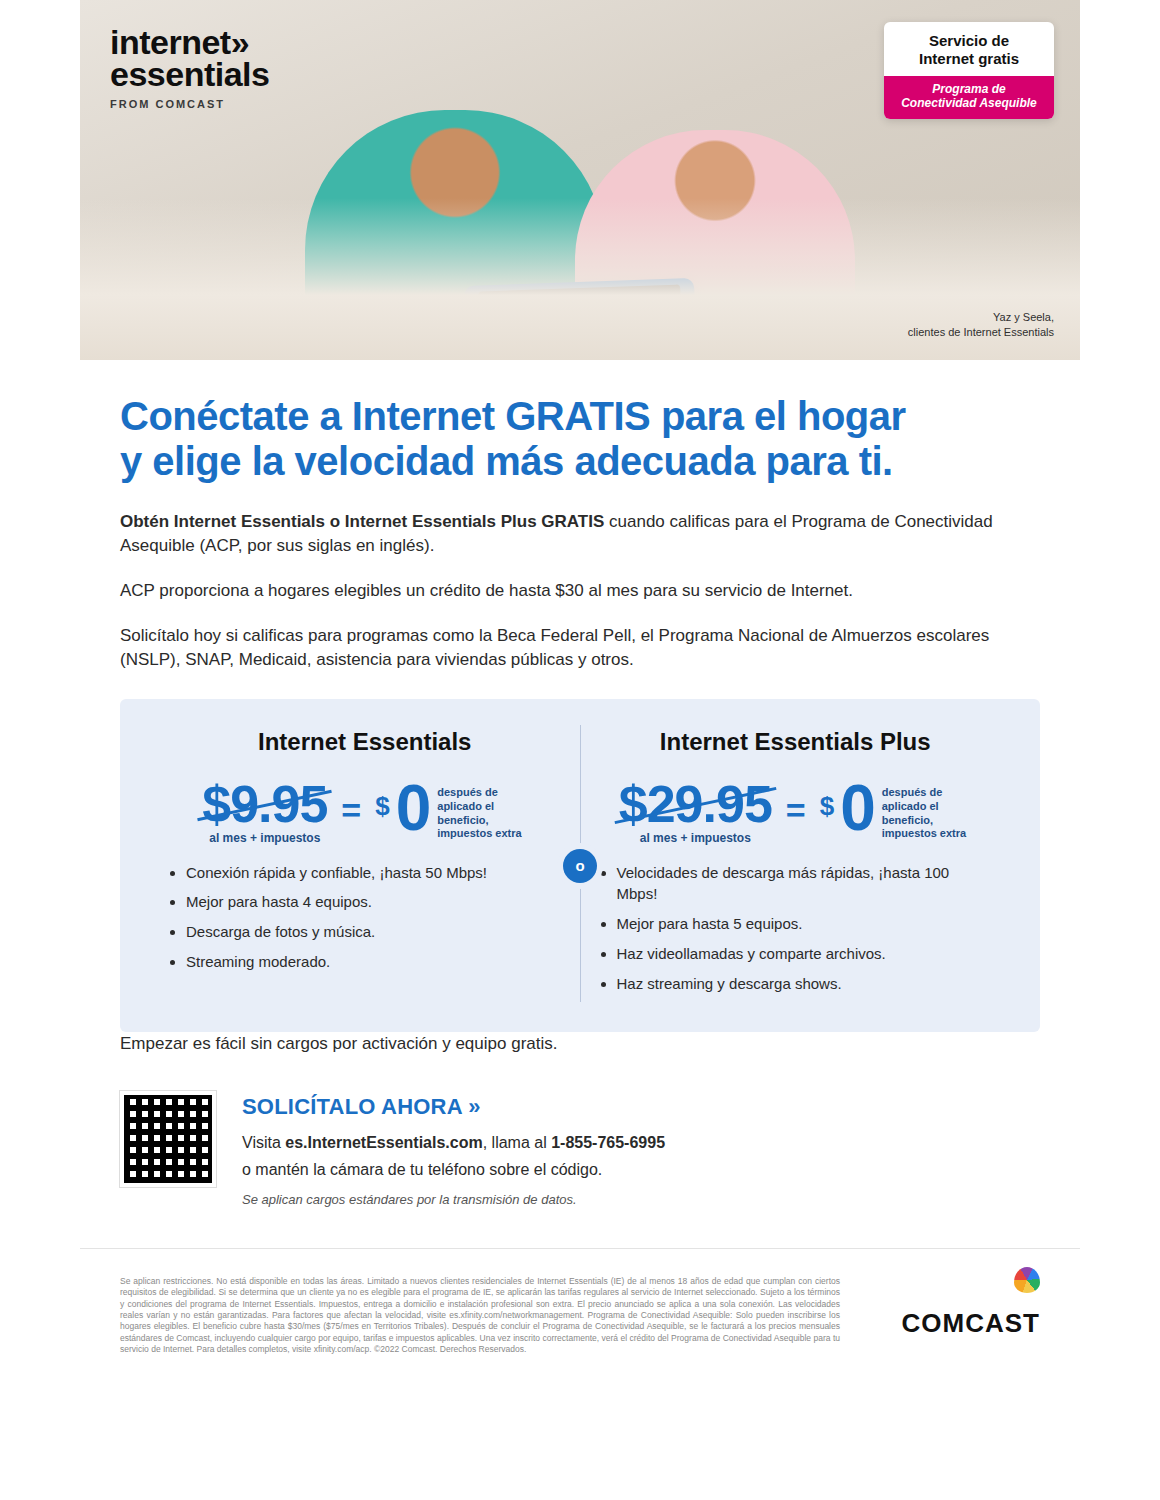internet» essentials FROM COMCAST
Servicio de
Internet gratis
Programa de
Conectividad Asequible
Yaz y Seela,
clientes de Internet Essentials
Conéctate a Internet GRATIS para el hogar
y elige la velocidad más adecuada para ti.
Obtén Internet Essentials o Internet Essentials Plus GRATIS cuando calificas para el Programa de Conectividad Asequible (ACP, por sus siglas en inglés).
ACP proporciona a hogares elegibles un crédito de hasta $30 al mes para su servicio de Internet.
Solicítalo hoy si calificas para programas como la Beca Federal Pell, el Programa Nacional de Almuerzos escolares (NSLP), SNAP, Medicaid, asistencia para viviendas públicas y otros.
o
Internet Essentials
$9.95 al mes + impuestos
=
$ 0 después de aplicado el beneficio, impuestos extra
Conexión rápida y confiable, ¡hasta 50 Mbps!
Mejor para hasta 4 equipos.
Descarga de fotos y música.
Streaming moderado.
Internet Essentials Plus
$29.95 al mes + impuestos
=
$ 0 después de aplicado el beneficio, impuestos extra
Velocidades de descarga más rápidas, ¡hasta 100 Mbps!
Mejor para hasta 5 equipos.
Haz videollamadas y comparte archivos.
Haz streaming y descarga shows.
Empezar es fácil sin cargos por activación y equipo gratis.
SOLICÍTALO AHORA »
Visita es.InternetEssentials.com, llama al 1-855-765-6995
o mantén la cámara de tu teléfono sobre el código.
Se aplican cargos estándares por la transmisión de datos.
Se aplican restricciones. No está disponible en todas las áreas. Limitado a nuevos clientes residenciales de Internet Essentials (IE) de al menos 18 años de edad que cumplan con ciertos requisitos de elegibilidad. Si se determina que un cliente ya no es elegible para el programa de IE, se aplicarán las tarifas regulares al servicio de Internet seleccionado. Sujeto a los términos y condiciones del programa de Internet Essentials. Impuestos, entrega a domicilio e instalación profesional son extra. El precio anunciado se aplica a una sola conexión. Las velocidades reales varían y no están garantizadas. Para factores que afectan la velocidad, visite es.xfinity.com/networkmanagement. Programa de Conectividad Asequible: Solo pueden inscribirse los hogares elegibles. El beneficio cubre hasta $30/mes ($75/mes en Territorios Tribales). Después de concluir el Programa de Conectividad Asequible, se le facturará a los precios mensuales estándares de Comcast, incluyendo cualquier cargo por equipo, tarifas e impuestos aplicables. Una vez inscrito correctamente, verá el crédito del Programa de Conectividad Asequible para tu servicio de Internet. Para detalles completos, visite xfinity.com/acp. ©2022 Comcast. Derechos Reservados.
COMCAST